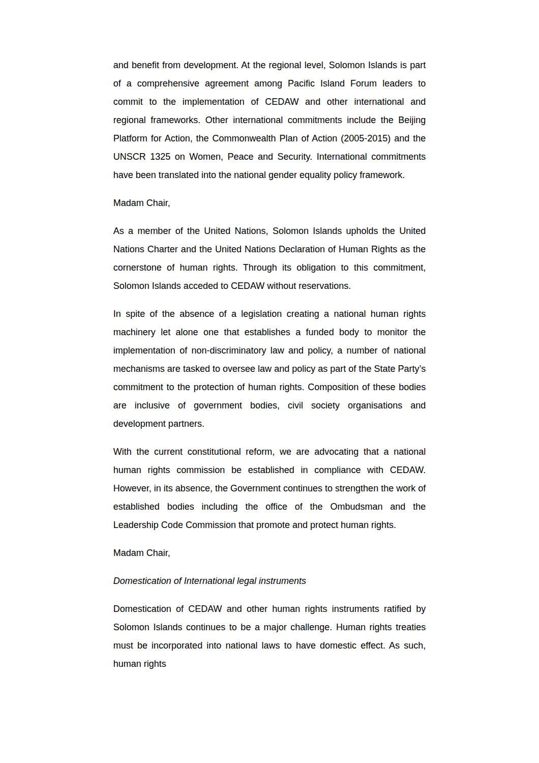and benefit from development. At the regional level, Solomon Islands is part of a comprehensive agreement among Pacific Island Forum leaders to commit to the implementation of CEDAW and other international and regional frameworks. Other international commitments include the Beijing Platform for Action, the Commonwealth Plan of Action (2005-2015) and the UNSCR 1325 on Women, Peace and Security. International commitments have been translated into the national gender equality policy framework.
Madam Chair,
As a member of the United Nations, Solomon Islands upholds the United Nations Charter and the United Nations Declaration of Human Rights as the cornerstone of human rights. Through its obligation to this commitment, Solomon Islands acceded to CEDAW without reservations.
In spite of the absence of a legislation creating a national human rights machinery let alone one that establishes a funded body to monitor the implementation of non-discriminatory law and policy, a number of national mechanisms are tasked to oversee law and policy as part of the State Party’s commitment to the protection of human rights. Composition of these bodies are inclusive of government bodies, civil society organisations and development partners.
With the current constitutional reform, we are advocating that a national human rights commission be established in compliance with CEDAW. However, in its absence, the Government continues to strengthen the work of established bodies including the office of the Ombudsman and the Leadership Code Commission that promote and protect human rights.
Madam Chair,
Domestication of International legal instruments
Domestication of CEDAW and other human rights instruments ratified by Solomon Islands continues to be a major challenge. Human rights treaties must be incorporated into national laws to have domestic effect. As such, human rights